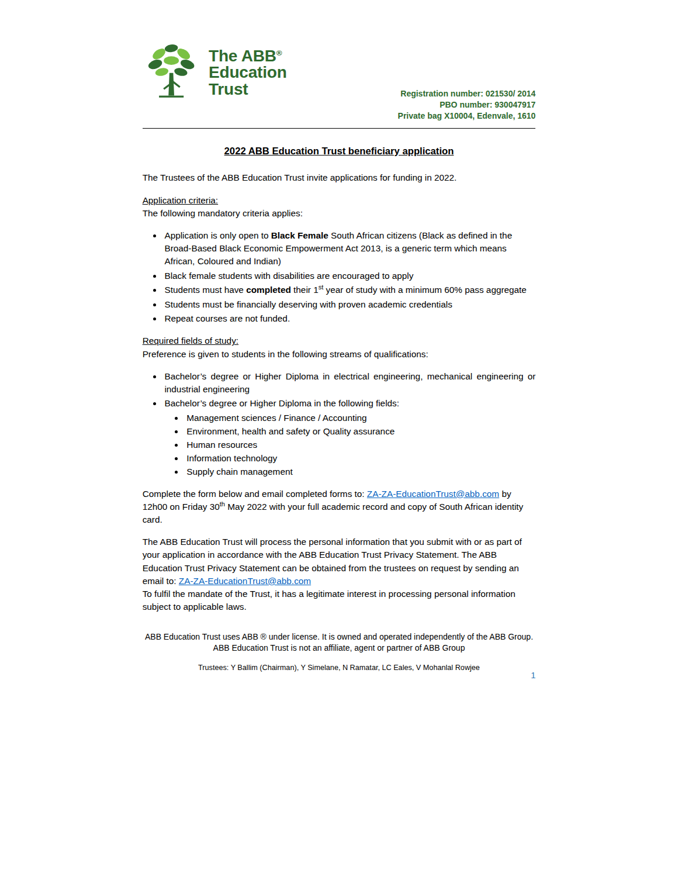The ABB®
Education
Trust
Registration number: 021530/ 2014
PBO number: 930047917
Private bag X10004, Edenvale, 1610
2022 ABB Education Trust beneficiary application
The Trustees of the ABB Education Trust invite applications for funding in 2022.
Application criteria:
The following mandatory criteria applies:
Application is only open to Black Female South African citizens (Black as defined in the Broad-Based Black Economic Empowerment Act 2013, is a generic term which means African, Coloured and Indian)
Black female students with disabilities are encouraged to apply
Students must have completed their 1st year of study with a minimum 60% pass aggregate
Students must be financially deserving with proven academic credentials
Repeat courses are not funded.
Required fields of study:
Preference is given to students in the following streams of qualifications:
Bachelor’s degree or Higher Diploma in electrical engineering, mechanical engineering or industrial engineering
Bachelor’s degree or Higher Diploma in the following fields:
Management sciences / Finance / Accounting
Environment, health and safety or Quality assurance
Human resources
Information technology
Supply chain management
Complete the form below and email completed forms to: ZA-ZA-EducationTrust@abb.com by 12h00 on Friday 30th May 2022 with your full academic record and copy of South African identity card.
The ABB Education Trust will process the personal information that you submit with or as part of your application in accordance with the ABB Education Trust Privacy Statement. The ABB Education Trust Privacy Statement can be obtained from the trustees on request by sending an email to: ZA-ZA-EducationTrust@abb.com
To fulfil the mandate of the Trust, it has a legitimate interest in processing personal information subject to applicable laws.
ABB Education Trust uses ABB ® under license. It is owned and operated independently of the ABB Group. ABB Education Trust is not an affiliate, agent or partner of ABB Group
Trustees: Y Ballim (Chairman), Y Simelane, N Ramatar, LC Eales, V Mohanlal Rowjee
1